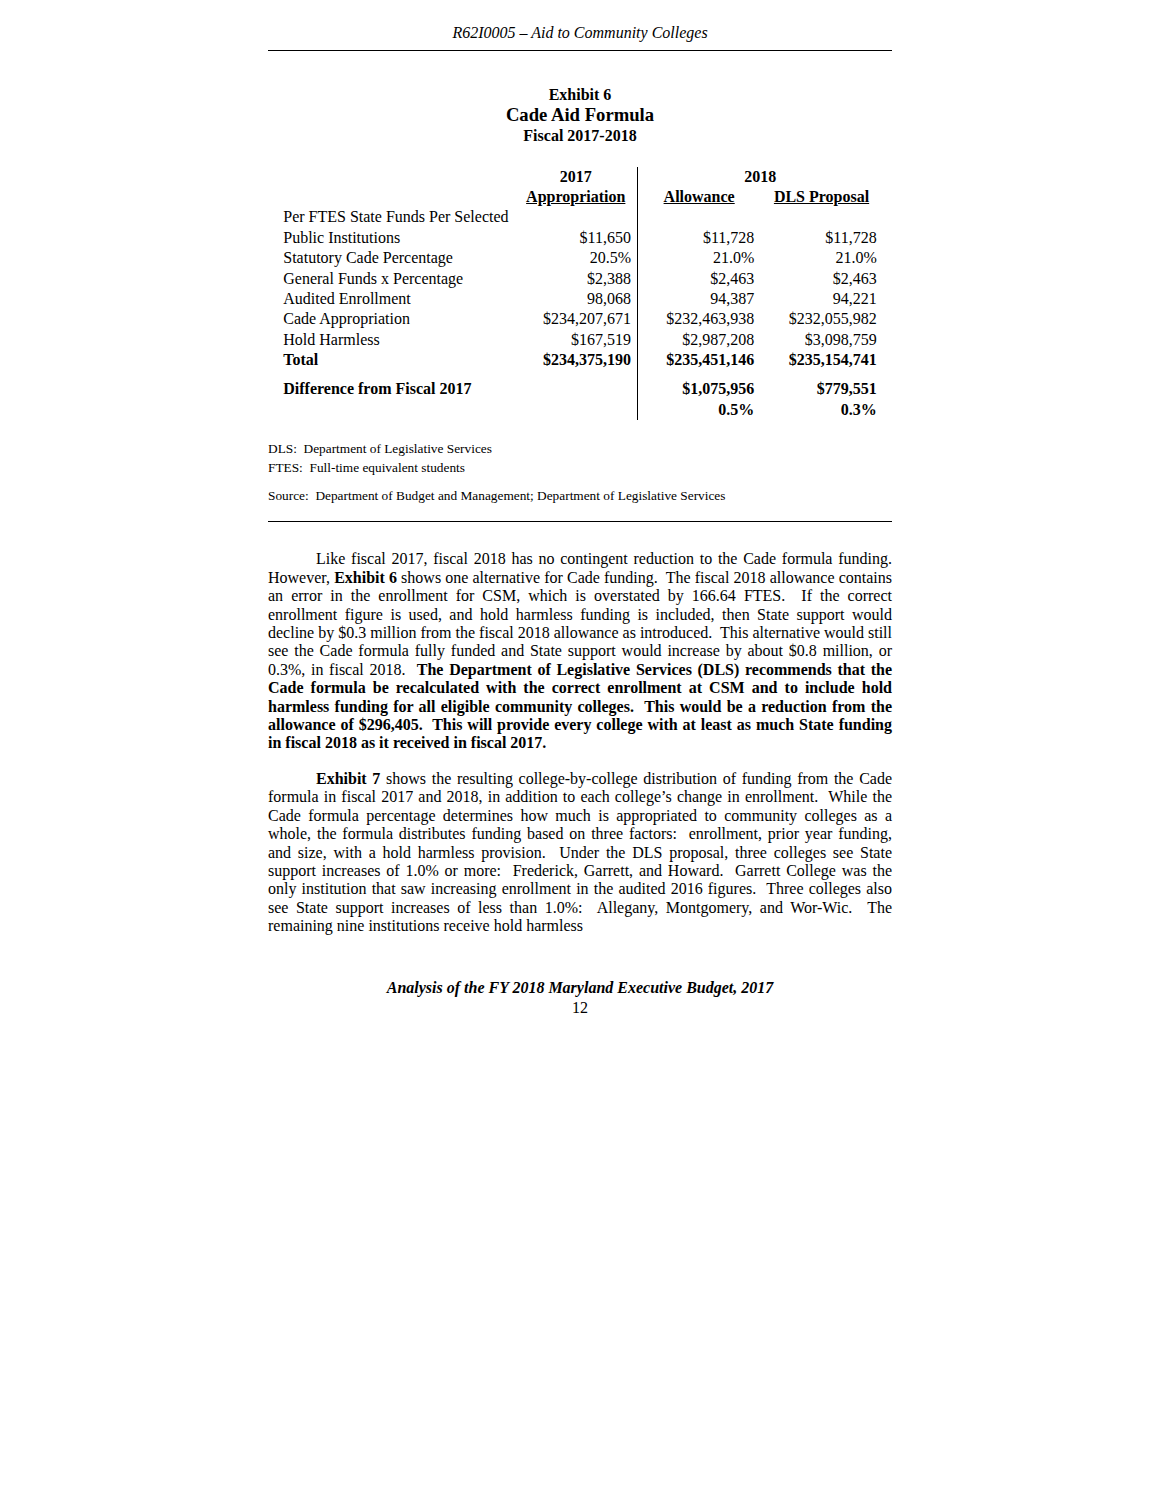R62I0005 – Aid to Community Colleges
Exhibit 6
Cade Aid Formula
Fiscal 2017-2018
| | 2017 | 2018 |
| | Appropriation | Allowance | DLS Proposal |
| Per FTES State Funds Per Selected | | | |
| Public Institutions | $11,650 | $11,728 | $11,728 |
| Statutory Cade Percentage | 20.5% | 21.0% | 21.0% |
| General Funds x Percentage | $2,388 | $2,463 | $2,463 |
| Audited Enrollment | 98,068 | 94,387 | 94,221 |
| Cade Appropriation | $234,207,671 | $232,463,938 | $232,055,982 |
| Hold Harmless | $167,519 | $2,987,208 | $3,098,759 |
| Total | $234,375,190 | $235,451,146 | $235,154,741 |
| Difference from Fiscal 2017 | | $1,075,956 | $779,551 |
| | | 0.5% | 0.3% |
DLS: Department of Legislative Services
FTES: Full-time equivalent students
Source: Department of Budget and Management; Department of Legislative Services
Like fiscal 2017, fiscal 2018 has no contingent reduction to the Cade formula funding. However, Exhibit 6 shows one alternative for Cade funding. The fiscal 2018 allowance contains an error in the enrollment for CSM, which is overstated by 166.64 FTES. If the correct enrollment figure is used, and hold harmless funding is included, then State support would decline by $0.3 million from the fiscal 2018 allowance as introduced. This alternative would still see the Cade formula fully funded and State support would increase by about $0.8 million, or 0.3%, in fiscal 2018. The Department of Legislative Services (DLS) recommends that the Cade formula be recalculated with the correct enrollment at CSM and to include hold harmless funding for all eligible community colleges. This would be a reduction from the allowance of $296,405. This will provide every college with at least as much State funding in fiscal 2018 as it received in fiscal 2017.
Exhibit 7 shows the resulting college-by-college distribution of funding from the Cade formula in fiscal 2017 and 2018, in addition to each college’s change in enrollment. While the Cade formula percentage determines how much is appropriated to community colleges as a whole, the formula distributes funding based on three factors: enrollment, prior year funding, and size, with a hold harmless provision. Under the DLS proposal, three colleges see State support increases of 1.0% or more: Frederick, Garrett, and Howard. Garrett College was the only institution that saw increasing enrollment in the audited 2016 figures. Three colleges also see State support increases of less than 1.0%: Allegany, Montgomery, and Wor-Wic. The remaining nine institutions receive hold harmless
Analysis of the FY 2018 Maryland Executive Budget, 2017
12